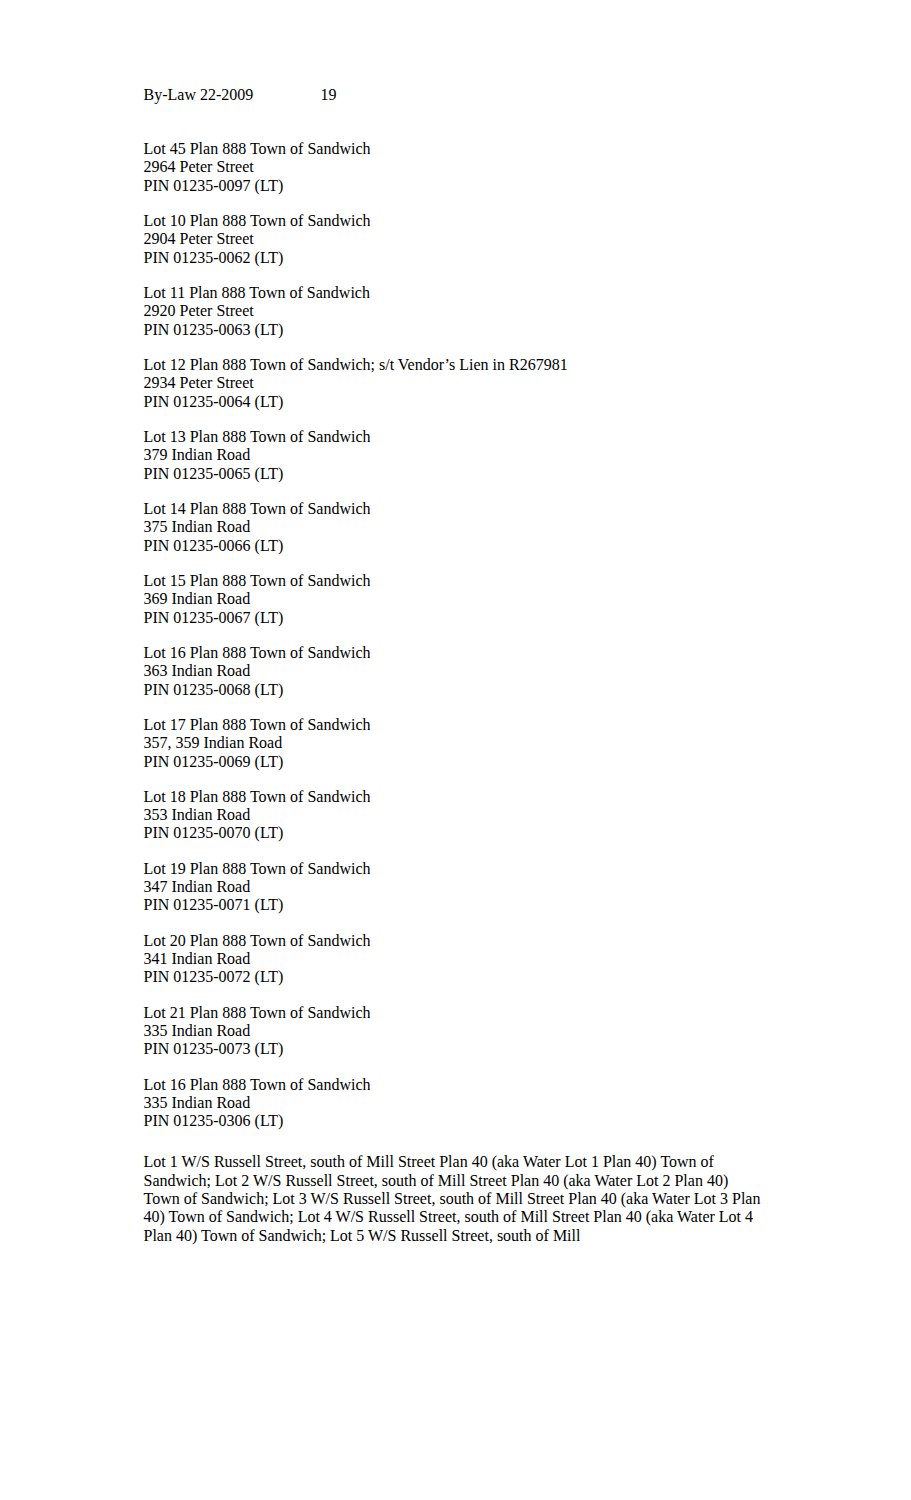By-Law 22-2009 19
Lot 45 Plan 888 Town of Sandwich
2964 Peter Street
PIN 01235-0097 (LT)
Lot 10 Plan 888 Town of Sandwich
2904 Peter Street
PIN 01235-0062 (LT)
Lot 11 Plan 888 Town of Sandwich
2920 Peter Street
PIN 01235-0063 (LT)
Lot 12 Plan 888 Town of Sandwich; s/t Vendor’s Lien in R267981
2934 Peter Street
PIN 01235-0064 (LT)
Lot 13 Plan 888 Town of Sandwich
379 Indian Road
PIN 01235-0065 (LT)
Lot 14 Plan 888 Town of Sandwich
375 Indian Road
PIN 01235-0066 (LT)
Lot 15 Plan 888 Town of Sandwich
369 Indian Road
PIN 01235-0067 (LT)
Lot 16 Plan 888 Town of Sandwich
363 Indian Road
PIN 01235-0068 (LT)
Lot 17 Plan 888 Town of Sandwich
357, 359 Indian Road
PIN 01235-0069 (LT)
Lot 18 Plan 888 Town of Sandwich
353 Indian Road
PIN 01235-0070 (LT)
Lot 19 Plan 888 Town of Sandwich
347 Indian Road
PIN 01235-0071 (LT)
Lot 20 Plan 888 Town of Sandwich
341 Indian Road
PIN 01235-0072 (LT)
Lot 21 Plan 888 Town of Sandwich
335 Indian Road
PIN 01235-0073 (LT)
Lot 16 Plan 888 Town of Sandwich
335 Indian Road
PIN 01235-0306 (LT)
Lot 1 W/S Russell Street, south of Mill Street Plan 40 (aka Water Lot 1 Plan 40) Town of Sandwich; Lot 2 W/S Russell Street, south of Mill Street Plan 40 (aka Water Lot 2 Plan 40) Town of Sandwich; Lot 3 W/S Russell Street, south of Mill Street Plan 40 (aka Water Lot 3 Plan 40) Town of Sandwich; Lot 4 W/S Russell Street, south of Mill Street Plan 40 (aka Water Lot 4 Plan 40) Town of Sandwich; Lot 5 W/S Russell Street, south of Mill